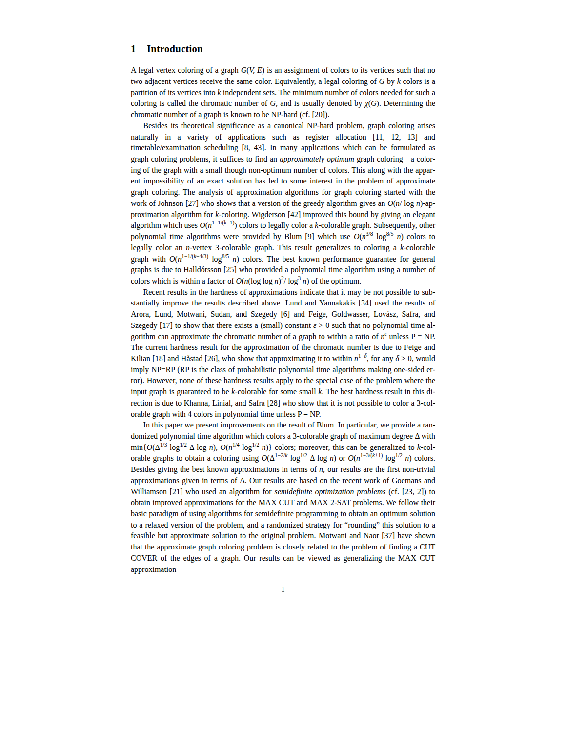1 Introduction
A legal vertex coloring of a graph G(V, E) is an assignment of colors to its vertices such that no two adjacent vertices receive the same color. Equivalently, a legal coloring of G by k colors is a partition of its vertices into k independent sets. The minimum number of colors needed for such a coloring is called the chromatic number of G, and is usually denoted by χ(G). Determining the chromatic number of a graph is known to be NP-hard (cf. [20]).
Besides its theoretical significance as a canonical NP-hard problem, graph coloring arises naturally in a variety of applications such as register allocation [11, 12, 13] and timetable/examination scheduling [8, 43]. In many applications which can be formulated as graph coloring problems, it suffices to find an approximately optimum graph coloring—a coloring of the graph with a small though non-optimum number of colors. This along with the apparent impossibility of an exact solution has led to some interest in the problem of approximate graph coloring. The analysis of approximation algorithms for graph coloring started with the work of Johnson [27] who shows that a version of the greedy algorithm gives an O(n/ log n)-approximation algorithm for k-coloring. Wigderson [42] improved this bound by giving an elegant algorithm which uses O(n1−1/(k−1)) colors to legally color a k-colorable graph. Subsequently, other polynomial time algorithms were provided by Blum [9] which use O(n3/8 log8/5 n) colors to legally color an n-vertex 3-colorable graph. This result generalizes to coloring a k-colorable graph with O(n1−1/(k−4/3) log8/5 n) colors. The best known performance guarantee for general graphs is due to Halldórsson [25] who provided a polynomial time algorithm using a number of colors which is within a factor of O(n(log log n)2/ log3 n) of the optimum.
Recent results in the hardness of approximations indicate that it may be not possible to substantially improve the results described above. Lund and Yannakakis [34] used the results of Arora, Lund, Motwani, Sudan, and Szegedy [6] and Feige, Goldwasser, Lovász, Safra, and Szegedy [17] to show that there exists a (small) constant ε > 0 such that no polynomial time algorithm can approximate the chromatic number of a graph to within a ratio of nε unless P = NP. The current hardness result for the approximation of the chromatic number is due to Feige and Kilian [18] and Håstad [26], who show that approximating it to within n1−δ, for any δ > 0, would imply NP=RP (RP is the class of probabilistic polynomial time algorithms making one-sided error). However, none of these hardness results apply to the special case of the problem where the input graph is guaranteed to be k-colorable for some small k. The best hardness result in this direction is due to Khanna, Linial, and Safra [28] who show that it is not possible to color a 3-colorable graph with 4 colors in polynomial time unless P = NP.
In this paper we present improvements on the result of Blum. In particular, we provide a randomized polynomial time algorithm which colors a 3-colorable graph of maximum degree Δ with min{O(Δ1/3 log1/2 Δ log n), O(n1/4 log1/2 n)} colors; moreover, this can be generalized to k-colorable graphs to obtain a coloring using O(Δ1−2/k log1/2 Δ log n) or O(n1−3/(k+1) log1/2 n) colors. Besides giving the best known approximations in terms of n, our results are the first non-trivial approximations given in terms of Δ. Our results are based on the recent work of Goemans and Williamson [21] who used an algorithm for semidefinite optimization problems (cf. [23, 2]) to obtain improved approximations for the MAX CUT and MAX 2-SAT problems. We follow their basic paradigm of using algorithms for semidefinite programming to obtain an optimum solution to a relaxed version of the problem, and a randomized strategy for “rounding” this solution to a feasible but approximate solution to the original problem. Motwani and Naor [37] have shown that the approximate graph coloring problem is closely related to the problem of finding a CUT COVER of the edges of a graph. Our results can be viewed as generalizing the MAX CUT approximation
1